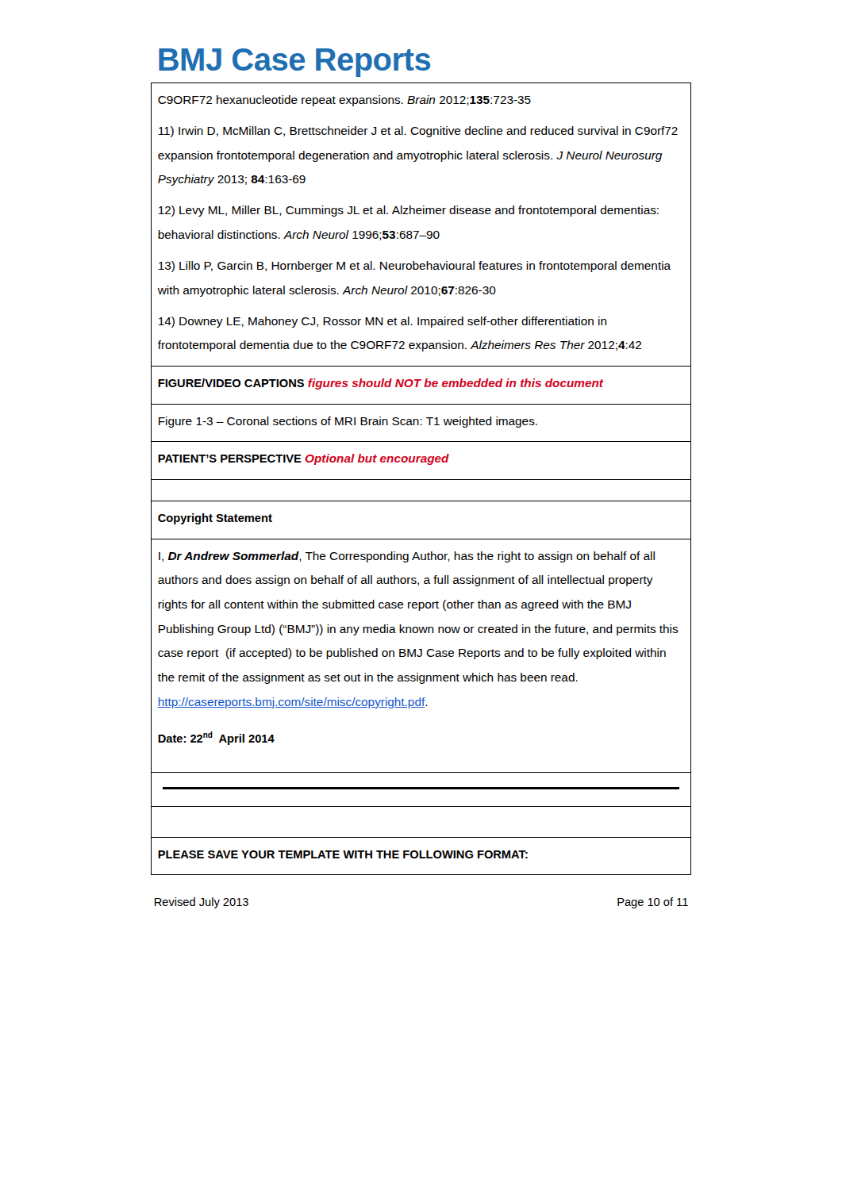BMJ Case Reports
| C9ORF72 hexanucleotide repeat expansions. Brain 2012; 135 :723-35 11) Irwin D, McMillan C, Brettschneider J et al. Cognitive decline and reduced survival in C9orf72 expansion frontotemporal degeneration and amyotrophic lateral sclerosis. J Neurol Neurosurg Psychiatry 2013; 84 :163-69 12) Levy ML, Miller BL, Cummings JL et al. Alzheimer disease and frontotemporal dementias: behavioral distinctions. Arch Neurol 1996; 53 :687–90 13) Lillo P, Garcin B, Hornberger M et al. Neurobehavioural features in frontotemporal dementia with amyotrophic lateral sclerosis. Arch Neurol 2010; 67 :826-30 14) Downey LE, Mahoney CJ, Rossor MN et al. Impaired self-other differentiation in frontotemporal dementia due to the C9ORF72 expansion. Alzheimers Res Ther 2012; 4 :42 |
| FIGURE/VIDEO CAPTIONS figures should NOT be embedded in this document |
| Figure 1-3 – Coronal sections of MRI Brain Scan: T1 weighted images. |
| PATIENT’S PERSPECTIVE Optional but encouraged |
| Copyright Statement |
| I, Dr Andrew Sommerlad , The Corresponding Author, has the right to assign on behalf of all authors and does assign on behalf of all authors, a full assignment of all intellectual property rights for all content within the submitted case report (other than as agreed with the BMJ Publishing Group Ltd) (“BMJ”)) in any media known now or created in the future, and permits this case report (if accepted) to be published on BMJ Case Reports and to be fully exploited within the remit of the assignment as set out in the assignment which has been read. http://casereports.bmj.com/site/misc/copyright.pdf . Date: 22 nd April 2014 |
| PLEASE SAVE YOUR TEMPLATE WITH THE FOLLOWING FORMAT: |
Revised July 2013 Page 10 of 11